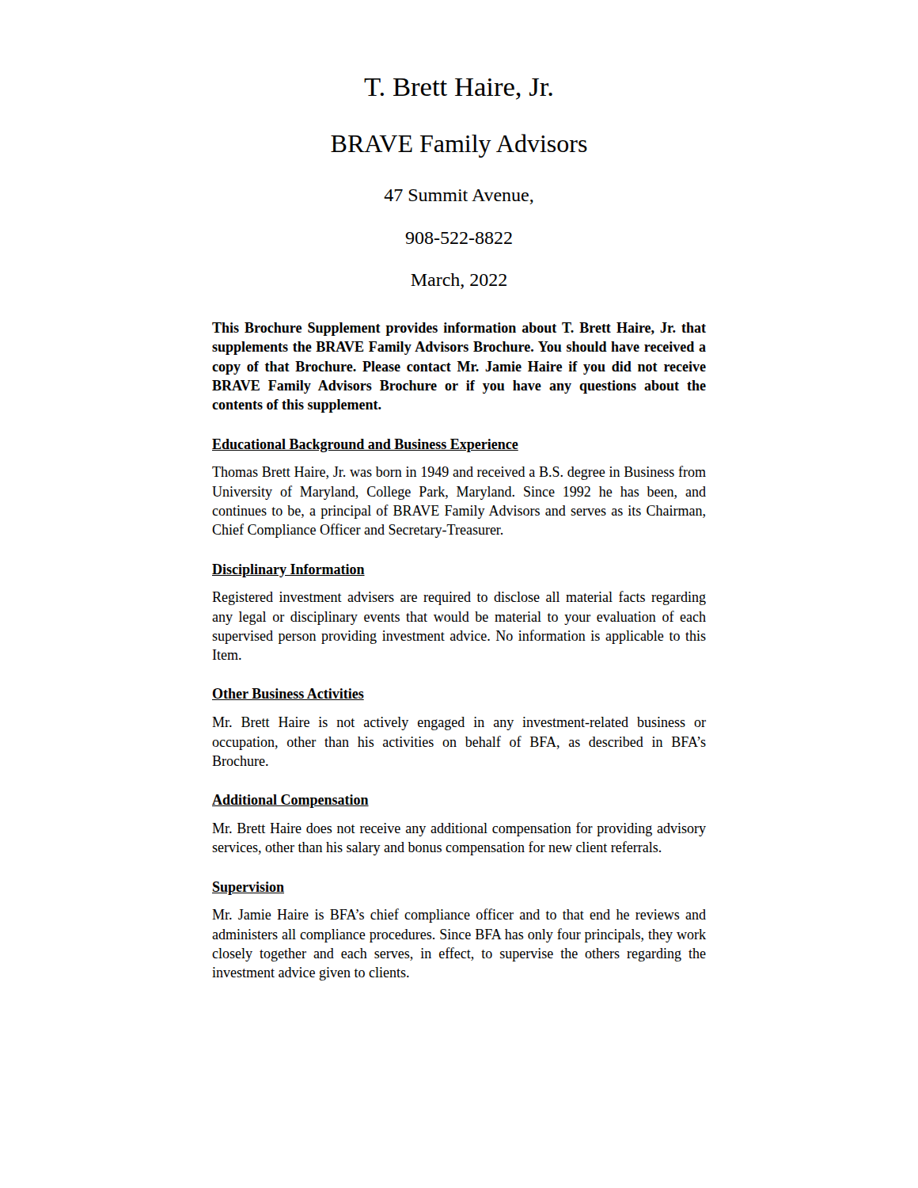T. Brett Haire, Jr.
BRAVE Family Advisors
47 Summit Avenue,
908-522-8822
March, 2022
This Brochure Supplement provides information about T. Brett Haire, Jr. that supplements the BRAVE Family Advisors Brochure. You should have received a copy of that Brochure. Please contact Mr. Jamie Haire if you did not receive BRAVE Family Advisors Brochure or if you have any questions about the contents of this supplement.
Educational Background and Business Experience
Thomas Brett Haire, Jr. was born in 1949 and received a B.S. degree in Business from University of Maryland, College Park, Maryland. Since 1992 he has been, and continues to be, a principal of BRAVE Family Advisors and serves as its Chairman, Chief Compliance Officer and Secretary-Treasurer.
Disciplinary Information
Registered investment advisers are required to disclose all material facts regarding any legal or disciplinary events that would be material to your evaluation of each supervised person providing investment advice. No information is applicable to this Item.
Other Business Activities
Mr. Brett Haire is not actively engaged in any investment-related business or occupation, other than his activities on behalf of BFA, as described in BFA’s Brochure.
Additional Compensation
Mr. Brett Haire does not receive any additional compensation for providing advisory services, other than his salary and bonus compensation for new client referrals.
Supervision
Mr. Jamie Haire is BFA’s chief compliance officer and to that end he reviews and administers all compliance procedures. Since BFA has only four principals, they work closely together and each serves, in effect, to supervise the others regarding the investment advice given to clients.